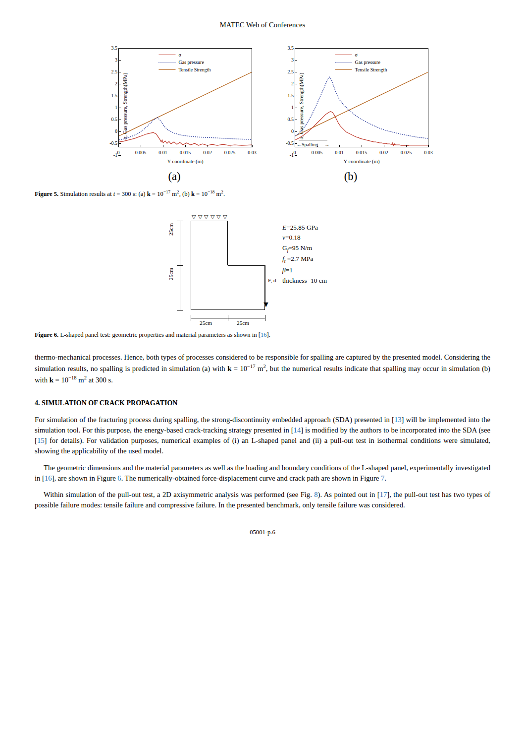MATEC Web of Conferences
σ, Gas pressure, Strength(MPa)
3.5
3
2.5
2
1.5
1
0.5
0
-0.5
-1
σ
Gas pressure
Tensile Strength
0
0.005
0.01
0.015
0.02
0.025
0.03
Y coordinate (m)
(a)
σ, Gas pressure, Strength(MPa)
3.5
3
2.5
2
1.5
1
0.5
0
-0.5
-1
σ
Gas pressure
Tensile Strength
←
Spalling
→
0
0.005
0.01
0.015
0.02
0.025
0.03
Y coordinate (m)
(b)
Figure 5. Simulation results at t = 300 s: (a) k = 10−17 m2, (b) k = 10−18 m2.
▽▽▽▽▽▽
25cm
25cm
25cm
25cm
▼
F, d
E=25.85 GPa
ν=0.18
Gf=95 N/m
ft =2.7 MPa
β=1
thickness=10 cm
Figure 6. L-shaped panel test: geometric properties and material parameters as shown in [16].
thermo-mechanical processes. Hence, both types of processes considered to be responsible for spalling are captured by the presented model. Considering the simulation results, no spalling is predicted in simulation (a) with k = 10−17 m2, but the numerical results indicate that spalling may occur in simulation (b) with k = 10−18 m2 at 300 s.
4. SIMULATION OF CRACK PROPAGATION
For simulation of the fracturing process during spalling, the strong-discontinuity embedded approach (SDA) presented in [13] will be implemented into the simulation tool. For this purpose, the energy-based crack-tracking strategy presented in [14] is modified by the authors to be incorporated into the SDA (see [15] for details). For validation purposes, numerical examples of (i) an L-shaped panel and (ii) a pull-out test in isothermal conditions were simulated, showing the applicability of the used model.
The geometric dimensions and the material parameters as well as the loading and boundary conditions of the L-shaped panel, experimentally investigated in [16], are shown in Figure 6. The numerically-obtained force-displacement curve and crack path are shown in Figure 7.
Within simulation of the pull-out test, a 2D axisymmetric analysis was performed (see Fig. 8). As pointed out in [17], the pull-out test has two types of possible failure modes: tensile failure and compressive failure. In the presented benchmark, only tensile failure was considered.
05001-p.6